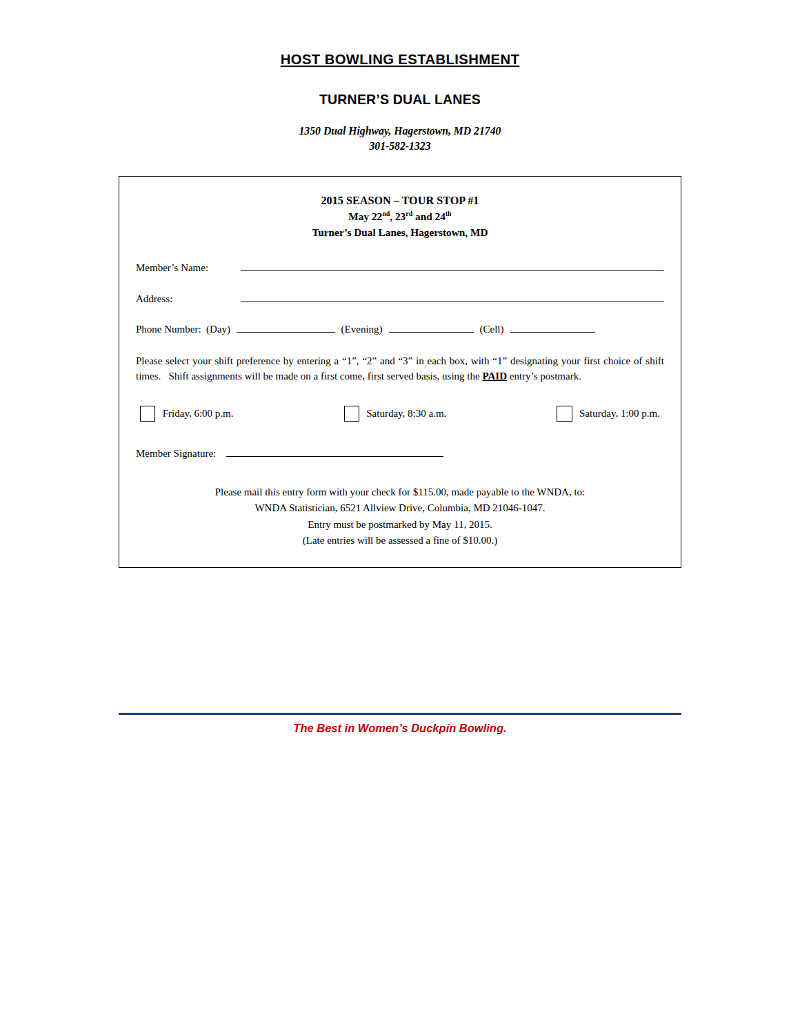HOST BOWLING ESTABLISHMENT
TURNER’S DUAL LANES
1350 Dual Highway, Hagerstown, MD 21740
301-582-1323
2015 SEASON – TOUR STOP #1 May 22nd, 23rd and 24th Turner’s Dual Lanes, Hagerstown, MD
Member’s Name:
Address:
Phone Number: (Day) (Evening) (Cell)
Please select your shift preference by entering a “1”, “2” and “3” in each box, with “1” designating your first choice of shift times. Shift assignments will be made on a first come, first served basis, using the PAID entry’s postmark.
Friday, 6:00 p.m.
Saturday, 8:30 a.m.
Saturday, 1:00 p.m.
Member Signature:
Please mail this entry form with your check for $115.00, made payable to the WNDA, to:
WNDA Statistician, 6521 Allview Drive, Columbia, MD 21046-1047.
Entry must be postmarked by May 11, 2015.
(Late entries will be assessed a fine of $10.00.)
The Best in Women’s Duckpin Bowling.